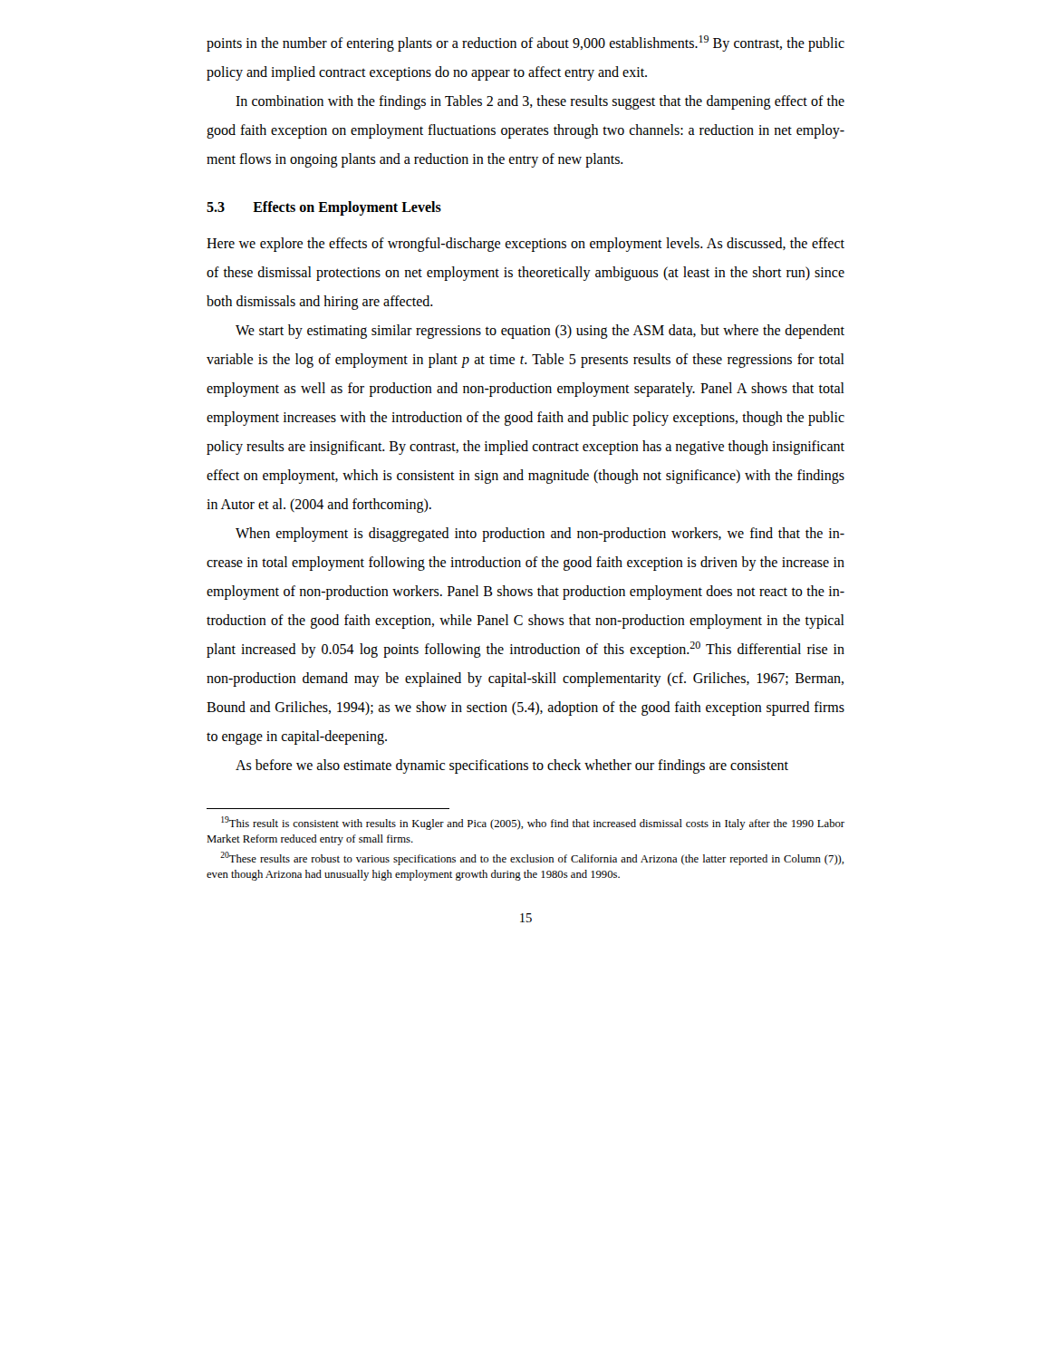points in the number of entering plants or a reduction of about 9,000 establishments.19 By contrast, the public policy and implied contract exceptions do no appear to affect entry and exit.
In combination with the findings in Tables 2 and 3, these results suggest that the dampening effect of the good faith exception on employment fluctuations operates through two channels: a reduction in net employment flows in ongoing plants and a reduction in the entry of new plants.
5.3 Effects on Employment Levels
Here we explore the effects of wrongful-discharge exceptions on employment levels. As discussed, the effect of these dismissal protections on net employment is theoretically ambiguous (at least in the short run) since both dismissals and hiring are affected.
We start by estimating similar regressions to equation (3) using the ASM data, but where the dependent variable is the log of employment in plant p at time t. Table 5 presents results of these regressions for total employment as well as for production and non-production employment separately. Panel A shows that total employment increases with the introduction of the good faith and public policy exceptions, though the public policy results are insignificant. By contrast, the implied contract exception has a negative though insignificant effect on employment, which is consistent in sign and magnitude (though not significance) with the findings in Autor et al. (2004 and forthcoming).
When employment is disaggregated into production and non-production workers, we find that the increase in total employment following the introduction of the good faith exception is driven by the increase in employment of non-production workers. Panel B shows that production employment does not react to the introduction of the good faith exception, while Panel C shows that non-production employment in the typical plant increased by 0.054 log points following the introduction of this exception.20 This differential rise in non-production demand may be explained by capital-skill complementarity (cf. Griliches, 1967; Berman, Bound and Griliches, 1994); as we show in section (5.4), adoption of the good faith exception spurred firms to engage in capital-deepening.
As before we also estimate dynamic specifications to check whether our findings are consistent
19This result is consistent with results in Kugler and Pica (2005), who find that increased dismissal costs in Italy after the 1990 Labor Market Reform reduced entry of small firms.
20These results are robust to various specifications and to the exclusion of California and Arizona (the latter reported in Column (7)), even though Arizona had unusually high employment growth during the 1980s and 1990s.
15